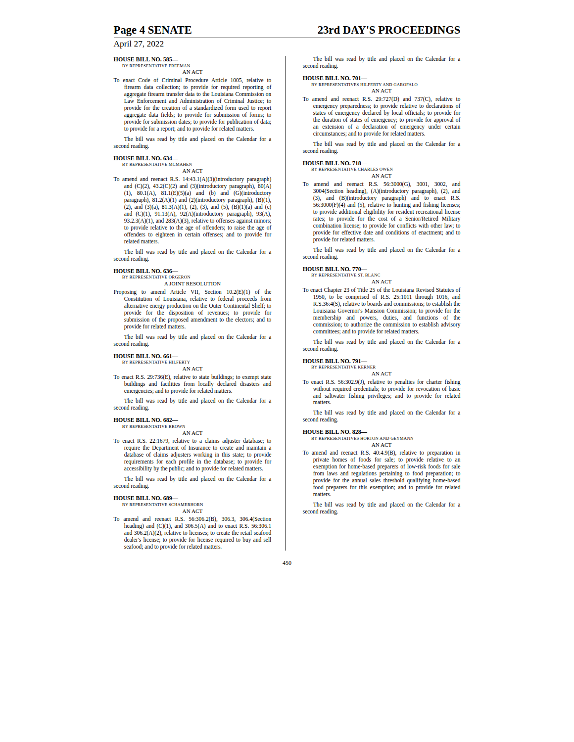Page 4 SENATE
23rd DAY'S PROCEEDINGS
April 27, 2022
HOUSE BILL NO. 585—
BY REPRESENTATIVE FREEMAN
AN ACT
To enact Code of Criminal Procedure Article 1005, relative to firearm data collection; to provide for required reporting of aggregate firearm transfer data to the Louisiana Commission on Law Enforcement and Administration of Criminal Justice; to provide for the creation of a standardized form used to report aggregate data fields; to provide for submission of forms; to provide for submission dates; to provide for publication of data; to provide for a report; and to provide for related matters.
The bill was read by title and placed on the Calendar for a second reading.
HOUSE BILL NO. 634—
BY REPRESENTATIVE MCMAHEN
AN ACT
To amend and reenact R.S. 14:43.1(A)(3)(introductory paragraph) and (C)(2), 43.2(C)(2) and (3)(introductory paragraph), 80(A)(1), 80.1(A), 81.1(E)(5)(a) and (b) and (G)(introductory paragraph), 81.2(A)(1) and (2)(introductory paragraph), (B)(1), (2), and (3)(a), 81.3(A)(1), (2), (3), and (5), (B)(1)(a) and (c) and (C)(1), 91.13(A), 92(A)(introductory paragraph), 93(A), 93.2.3(A)(1), and 283(A)(3), relative to offenses against minors; to provide relative to the age of offenders; to raise the age of offenders to eighteen in certain offenses; and to provide for related matters.
The bill was read by title and placed on the Calendar for a second reading.
HOUSE BILL NO. 636—
BY REPRESENTATIVE ORGERON
A JOINT RESOLUTION
Proposing to amend Article VII, Section 10.2(E)(1) of the Constitution of Louisiana, relative to federal proceeds from alternative energy production on the Outer Continental Shelf; to provide for the disposition of revenues; to provide for submission of the proposed amendment to the electors; and to provide for related matters.
The bill was read by title and placed on the Calendar for a second reading.
HOUSE BILL NO. 661—
BY REPRESENTATIVE HILFERTY
AN ACT
To enact R.S. 29:736(E), relative to state buildings; to exempt state buildings and facilities from locally declared disasters and emergencies; and to provide for related matters.
The bill was read by title and placed on the Calendar for a second reading.
HOUSE BILL NO. 682—
BY REPRESENTATIVE BROWN
AN ACT
To enact R.S. 22:1679, relative to a claims adjuster database; to require the Department of Insurance to create and maintain a database of claims adjusters working in this state; to provide requirements for each profile in the database; to provide for accessibility by the public; and to provide for related matters.
The bill was read by title and placed on the Calendar for a second reading.
HOUSE BILL NO. 689—
BY REPRESENTATIVE SCHAMERHORN
AN ACT
To amend and reenact R.S. 56:306.2(B), 306.3, 306.4(Section heading) and (C)(1), and 306.5(A) and to enact R.S. 56:306.1 and 306.2(A)(2), relative to licenses; to create the retail seafood dealer's license; to provide for license required to buy and sell seafood; and to provide for related matters.
The bill was read by title and placed on the Calendar for a second reading.
HOUSE BILL NO. 701—
BY REPRESENTATIVES HILFERTY AND GAROFALO
AN ACT
To amend and reenact R.S. 29:727(D) and 737(C), relative to emergency preparedness; to provide relative to declarations of states of emergency declared by local officials; to provide for the duration of states of emergency; to provide for approval of an extension of a declaration of emergency under certain circumstances; and to provide for related matters.
The bill was read by title and placed on the Calendar for a second reading.
HOUSE BILL NO. 718—
BY REPRESENTATIVE CHARLES OWEN
AN ACT
To amend and reenact R.S. 56:3000(G), 3001, 3002, and 3004(Section heading), (A)(introductory paragraph), (2), and (3), and (B)(introductory paragraph) and to enact R.S. 56:3000(F)(4) and (5), relative to hunting and fishing licenses; to provide additional eligibility for resident recreational license rates; to provide for the cost of a Senior/Retired Military combination license; to provide for conflicts with other law; to provide for effective date and conditions of enactment; and to provide for related matters.
The bill was read by title and placed on the Calendar for a second reading.
HOUSE BILL NO. 770—
BY REPRESENTATIVE ST. BLANC
AN ACT
To enact Chapter 23 of Title 25 of the Louisiana Revised Statutes of 1950, to be comprised of R.S. 25:1011 through 1016, and R.S.36:4(S), relative to boards and commissions; to establish the Louisiana Governor's Mansion Commission; to provide for the membership and powers, duties, and functions of the commission; to authorize the commission to establish advisory committees; and to provide for related matters.
The bill was read by title and placed on the Calendar for a second reading.
HOUSE BILL NO. 791—
BY REPRESENTATIVE KERNER
AN ACT
To enact R.S. 56:302.9(J), relative to penalties for charter fishing without required credentials; to provide for revocation of basic and saltwater fishing privileges; and to provide for related matters.
The bill was read by title and placed on the Calendar for a second reading.
HOUSE BILL NO. 828—
BY REPRESENTATIVES HORTON AND GEYMANN
AN ACT
To amend and reenact R.S. 40:4.9(B), relative to preparation in private homes of foods for sale; to provide relative to an exemption for home-based preparers of low-risk foods for sale from laws and regulations pertaining to food preparation; to provide for the annual sales threshold qualifying home-based food preparers for this exemption; and to provide for related matters.
The bill was read by title and placed on the Calendar for a second reading.
450